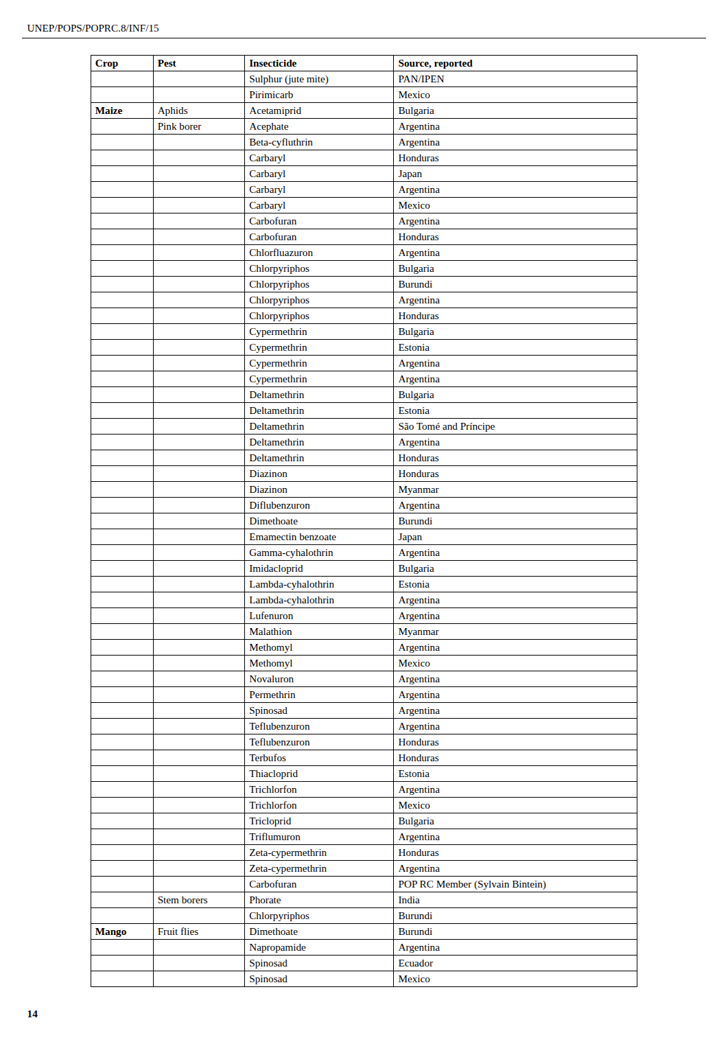UNEP/POPS/POPRC.8/INF/15
| Crop | Pest | Insecticide | Source, reported |
| --- | --- | --- | --- |
| | | Sulphur (jute mite) | PAN/IPEN |
| | | Pirimicarb | Mexico |
| Maize | Aphids | Acetamiprid | Bulgaria |
| | Pink borer | Acephate | Argentina |
| | | Beta-cyfluthrin | Argentina |
| | | Carbaryl | Honduras |
| | | Carbaryl | Japan |
| | | Carbaryl | Argentina |
| | | Carbaryl | Mexico |
| | | Carbofuran | Argentina |
| | | Carbofuran | Honduras |
| | | Chlorfluazuron | Argentina |
| | | Chlorpyriphos | Bulgaria |
| | | Chlorpyriphos | Burundi |
| | | Chlorpyriphos | Argentina |
| | | Chlorpyriphos | Honduras |
| | | Cypermethrin | Bulgaria |
| | | Cypermethrin | Estonia |
| | | Cypermethrin | Argentina |
| | | Cypermethrin | Argentina |
| | | Deltamethrin | Bulgaria |
| | | Deltamethrin | Estonia |
| | | Deltamethrin | São Tomé and Príncipe |
| | | Deltamethrin | Argentina |
| | | Deltamethrin | Honduras |
| | | Diazinon | Honduras |
| | | Diazinon | Myanmar |
| | | Diflubenzuron | Argentina |
| | | Dimethoate | Burundi |
| | | Emamectin benzoate | Japan |
| | | Gamma-cyhalothrin | Argentina |
| | | Imidacloprid | Bulgaria |
| | | Lambda-cyhalothrin | Estonia |
| | | Lambda-cyhalothrin | Argentina |
| | | Lufenuron | Argentina |
| | | Malathion | Myanmar |
| | | Methomyl | Argentina |
| | | Methomyl | Mexico |
| | | Novaluron | Argentina |
| | | Permethrin | Argentina |
| | | Spinosad | Argentina |
| | | Teflubenzuron | Argentina |
| | | Teflubenzuron | Honduras |
| | | Terbufos | Honduras |
| | | Thiacloprid | Estonia |
| | | Trichlorfon | Argentina |
| | | Trichlorfon | Mexico |
| | | Tricloprid | Bulgaria |
| | | Triflumuron | Argentina |
| | | Zeta-cypermethrin | Honduras |
| | | Zeta-cypermethrin | Argentina |
| | | Carbofuran | POP RC Member (Sylvain Bintein) |
| | Stem borers | Phorate | India |
| | | Chlorpyriphos | Burundi |
| Mango | Fruit flies | Dimethoate | Burundi |
| | | Napropamide | Argentina |
| | | Spinosad | Ecuador |
| | | Spinosad | Mexico |
14